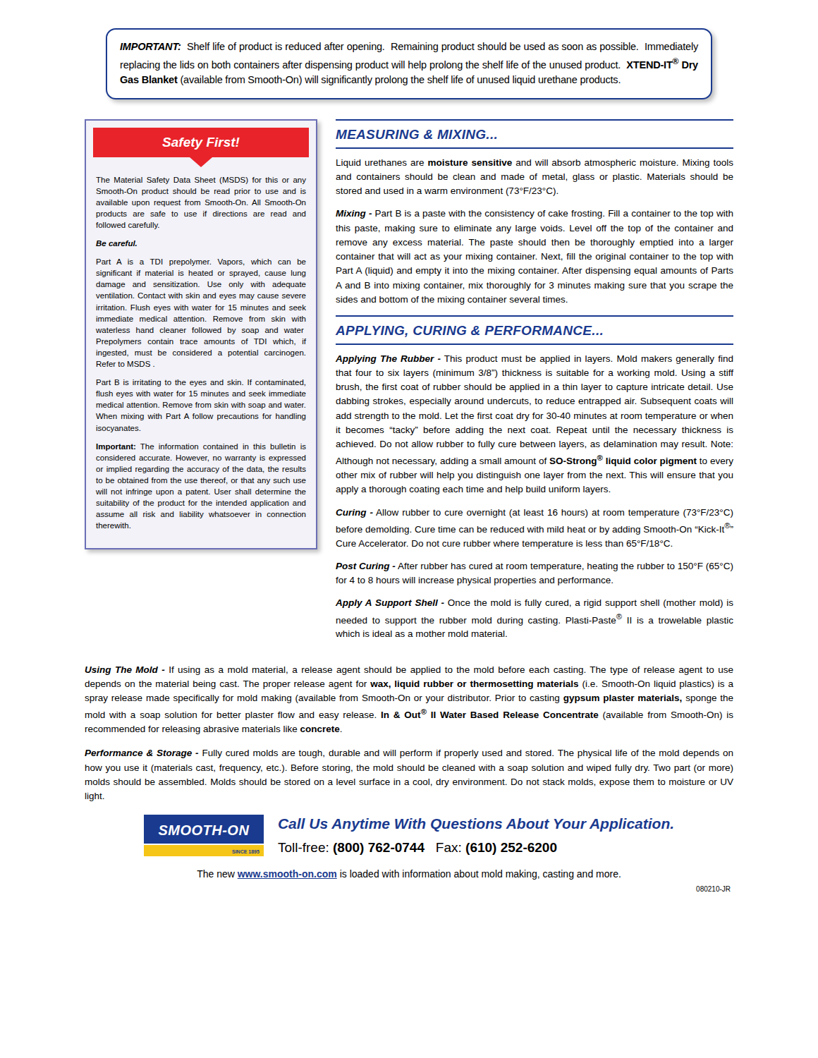IMPORTANT: Shelf life of product is reduced after opening. Remaining product should be used as soon as possible. Immediately replacing the lids on both containers after dispensing product will help prolong the shelf life of the unused product. XTEND-IT® Dry Gas Blanket (available from Smooth-On) will significantly prolong the shelf life of unused liquid urethane products.
Safety First!
The Material Safety Data Sheet (MSDS) for this or any Smooth-On product should be read prior to use and is available upon request from Smooth-On. All Smooth-On products are safe to use if directions are read and followed carefully.
Be careful.
Part A is a TDI prepolymer. Vapors, which can be significant if material is heated or sprayed, cause lung damage and sensitization. Use only with adequate ventilation. Contact with skin and eyes may cause severe irritation. Flush eyes with water for 15 minutes and seek immediate medical attention. Remove from skin with waterless hand cleaner followed by soap and water Prepolymers contain trace amounts of TDI which, if ingested, must be considered a potential carcinogen. Refer to MSDS .
Part B is irritating to the eyes and skin. If contaminated, flush eyes with water for 15 minutes and seek immediate medical attention. Remove from skin with soap and water. When mixing with Part A follow precautions for handling isocyanates.
Important: The information contained in this bulletin is considered accurate. However, no warranty is expressed or implied regarding the accuracy of the data, the results to be obtained from the use thereof, or that any such use will not infringe upon a patent. User shall determine the suitability of the product for the intended application and assume all risk and liability whatsoever in connection therewith.
MEASURING & MIXING...
Liquid urethanes are moisture sensitive and will absorb atmospheric moisture. Mixing tools and containers should be clean and made of metal, glass or plastic. Materials should be stored and used in a warm environment (73°F/23°C).
Mixing - Part B is a paste with the consistency of cake frosting. Fill a container to the top with this paste, making sure to eliminate any large voids. Level off the top of the container and remove any excess material. The paste should then be thoroughly emptied into a larger container that will act as your mixing container. Next, fill the original container to the top with Part A (liquid) and empty it into the mixing container. After dispensing equal amounts of Parts A and B into mixing container, mix thoroughly for 3 minutes making sure that you scrape the sides and bottom of the mixing container several times.
APPLYING, CURING & PERFORMANCE...
Applying The Rubber - This product must be applied in layers. Mold makers generally find that four to six layers (minimum 3/8”) thickness is suitable for a working mold. Using a stiff brush, the first coat of rubber should be applied in a thin layer to capture intricate detail. Use dabbing strokes, especially around undercuts, to reduce entrapped air. Subsequent coats will add strength to the mold. Let the first coat dry for 30-40 minutes at room temperature or when it becomes “tacky” before adding the next coat. Repeat until the necessary thickness is achieved. Do not allow rubber to fully cure between layers, as delamination may result. Note: Although not necessary, adding a small amount of SO-Strong® liquid color pigment to every other mix of rubber will help you distinguish one layer from the next. This will ensure that you apply a thorough coating each time and help build uniform layers.
Curing - Allow rubber to cure overnight (at least 16 hours) at room temperature (73°F/23°C) before demolding. Cure time can be reduced with mild heat or by adding Smooth-On “Kick-It®” Cure Accelerator. Do not cure rubber where temperature is less than 65°F/18°C.
Post Curing - After rubber has cured at room temperature, heating the rubber to 150°F (65°C) for 4 to 8 hours will increase physical properties and performance.
Apply A Support Shell - Once the mold is fully cured, a rigid support shell (mother mold) is needed to support the rubber mold during casting. Plasti-Paste® II is a trowelable plastic which is ideal as a mother mold material.
Using The Mold - If using as a mold material, a release agent should be applied to the mold before each casting. The type of release agent to use depends on the material being cast. The proper release agent for wax, liquid rubber or thermosetting materials (i.e. Smooth-On liquid plastics) is a spray release made specifically for mold making (available from Smooth-On or your distributor. Prior to casting gypsum plaster materials, sponge the mold with a soap solution for better plaster flow and easy release. In & Out® II Water Based Release Concentrate (available from Smooth-On) is recommended for releasing abrasive materials like concrete.
Performance & Storage - Fully cured molds are tough, durable and will perform if properly used and stored. The physical life of the mold depends on how you use it (materials cast, frequency, etc.). Before storing, the mold should be cleaned with a soap solution and wiped fully dry. Two part (or more) molds should be assembled. Molds should be stored on a level surface in a cool, dry environment. Do not stack molds, expose them to moisture or UV light.
SMOOTH-ON
SINCE 1895
Call Us Anytime With Questions About Your Application.
Toll-free: (800) 762-0744 Fax: (610) 252-6200
The new www.smooth-on.com is loaded with information about mold making, casting and more.
080210-JR